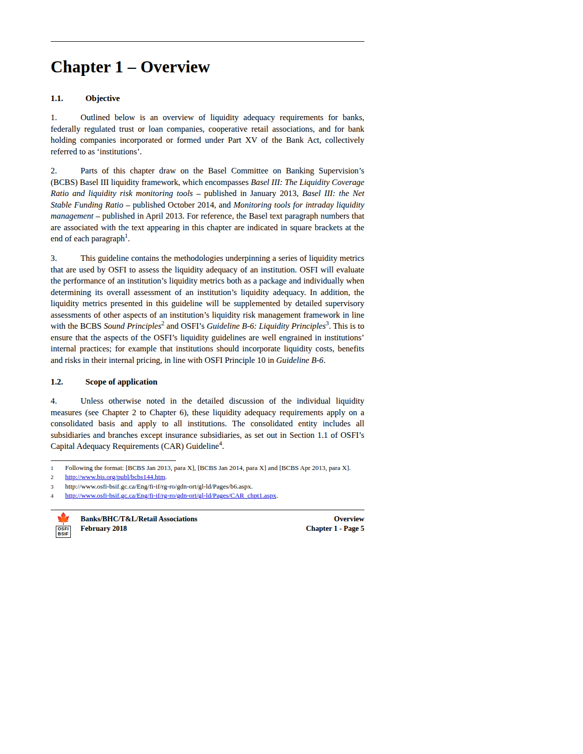Chapter 1 – Overview
1.1. Objective
1. Outlined below is an overview of liquidity adequacy requirements for banks, federally regulated trust or loan companies, cooperative retail associations, and for bank holding companies incorporated or formed under Part XV of the Bank Act, collectively referred to as ‘institutions’.
2. Parts of this chapter draw on the Basel Committee on Banking Supervision’s (BCBS) Basel III liquidity framework, which encompasses Basel III: The Liquidity Coverage Ratio and liquidity risk monitoring tools – published in January 2013, Basel III: the Net Stable Funding Ratio – published October 2014, and Monitoring tools for intraday liquidity management – published in April 2013. For reference, the Basel text paragraph numbers that are associated with the text appearing in this chapter are indicated in square brackets at the end of each paragraph1.
3. This guideline contains the methodologies underpinning a series of liquidity metrics that are used by OSFI to assess the liquidity adequacy of an institution. OSFI will evaluate the performance of an institution’s liquidity metrics both as a package and individually when determining its overall assessment of an institution’s liquidity adequacy. In addition, the liquidity metrics presented in this guideline will be supplemented by detailed supervisory assessments of other aspects of an institution’s liquidity risk management framework in line with the BCBS Sound Principles2 and OSFI’s Guideline B-6: Liquidity Principles3. This is to ensure that the aspects of the OSFI’s liquidity guidelines are well engrained in institutions’ internal practices; for example that institutions should incorporate liquidity costs, benefits and risks in their internal pricing, in line with OSFI Principle 10 in Guideline B-6.
1.2. Scope of application
4. Unless otherwise noted in the detailed discussion of the individual liquidity measures (see Chapter 2 to Chapter 6), these liquidity adequacy requirements apply on a consolidated basis and apply to all institutions. The consolidated entity includes all subsidiaries and branches except insurance subsidiaries, as set out in Section 1.1 of OSFI’s Capital Adequacy Requirements (CAR) Guideline4.
1
Following the format: [BCBS Jan 2013, para X], [BCBS Jan 2014, para X] and [BCBS Apr 2013, para X].
2
http://www.bis.org/publ/bcbs144.htm.
3
http://www.osfi-bsif.gc.ca/Eng/fi-if/rg-ro/gdn-ort/gl-ld/Pages/b6.aspx.
4
http://www.osfi-bsif.gc.ca/Eng/fi-if/rg-ro/gdn-ort/gl-ld/Pages/CAR_chpt1.aspx.
🍁 OSFI
BSIF
Banks/BHC/T&L/Retail Associations
February 2018
Overview
Chapter 1 - Page 5